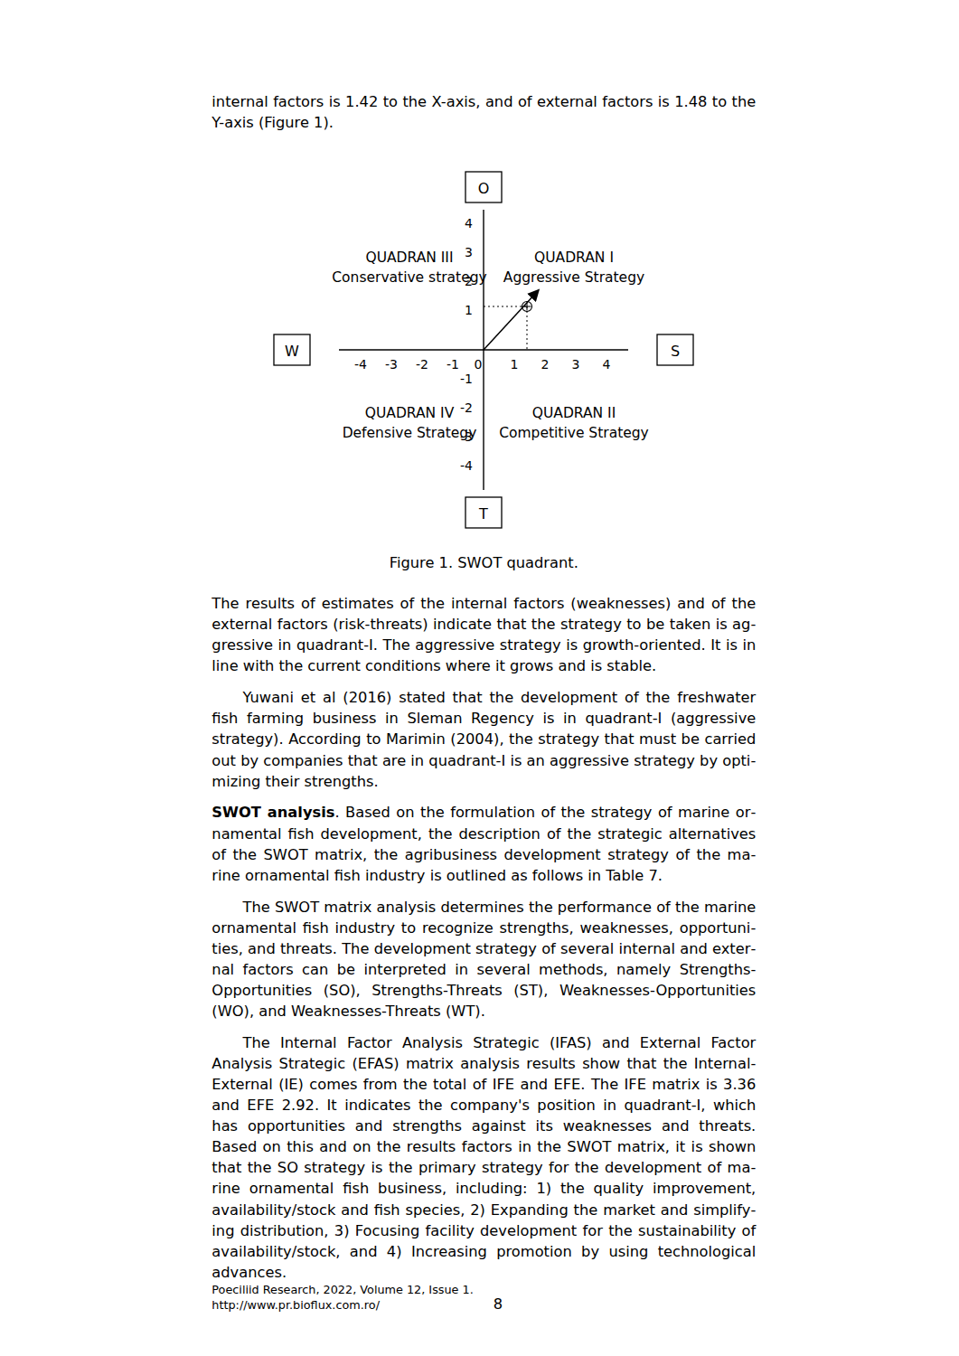internal factors is 1.42 to the X-axis, and of external factors is 1.48 to the Y-axis (Figure 1).
O T W S 4 3 2 1 -1 -2 -3 -4 -4 -3 -2 -1 0 1 2 3 4 QUADRAN III Conservative strategy QUADRAN I Aggressive Strategy QUADRAN IV Defensive Strategy QUADRAN II Competitive Strategy
Figure 1. SWOT quadrant.
The results of estimates of the internal factors (weaknesses) and of the external factors (risk-threats) indicate that the strategy to be taken is aggressive in quadrant-I. The aggressive strategy is growth-oriented. It is in line with the current conditions where it grows and is stable.
Yuwani et al (2016) stated that the development of the freshwater fish farming business in Sleman Regency is in quadrant-I (aggressive strategy). According to Marimin (2004), the strategy that must be carried out by companies that are in quadrant-I is an aggressive strategy by optimizing their strengths.
SWOT analysis. Based on the formulation of the strategy of marine ornamental fish development, the description of the strategic alternatives of the SWOT matrix, the agribusiness development strategy of the marine ornamental fish industry is outlined as follows in Table 7.
The SWOT matrix analysis determines the performance of the marine ornamental fish industry to recognize strengths, weaknesses, opportunities, and threats. The development strategy of several internal and external factors can be interpreted in several methods, namely Strengths-Opportunities (SO), Strengths-Threats (ST), Weaknesses-Opportunities (WO), and Weaknesses-Threats (WT).
The Internal Factor Analysis Strategic (IFAS) and External Factor Analysis Strategic (EFAS) matrix analysis results show that the Internal-External (IE) comes from the total of IFE and EFE. The IFE matrix is 3.36 and EFE 2.92. It indicates the company's position in quadrant-I, which has opportunities and strengths against its weaknesses and threats. Based on this and on the results factors in the SWOT matrix, it is shown that the SO strategy is the primary strategy for the development of marine ornamental fish business, including: 1) the quality improvement, availability/stock and fish species, 2) Expanding the market and simplifying distribution, 3) Focusing facility development for the sustainability of availability/stock, and 4) Increasing promotion by using technological advances.
Poeciliid Research, 2022, Volume 12, Issue 1.
http://www.pr.bioflux.com.ro/
8